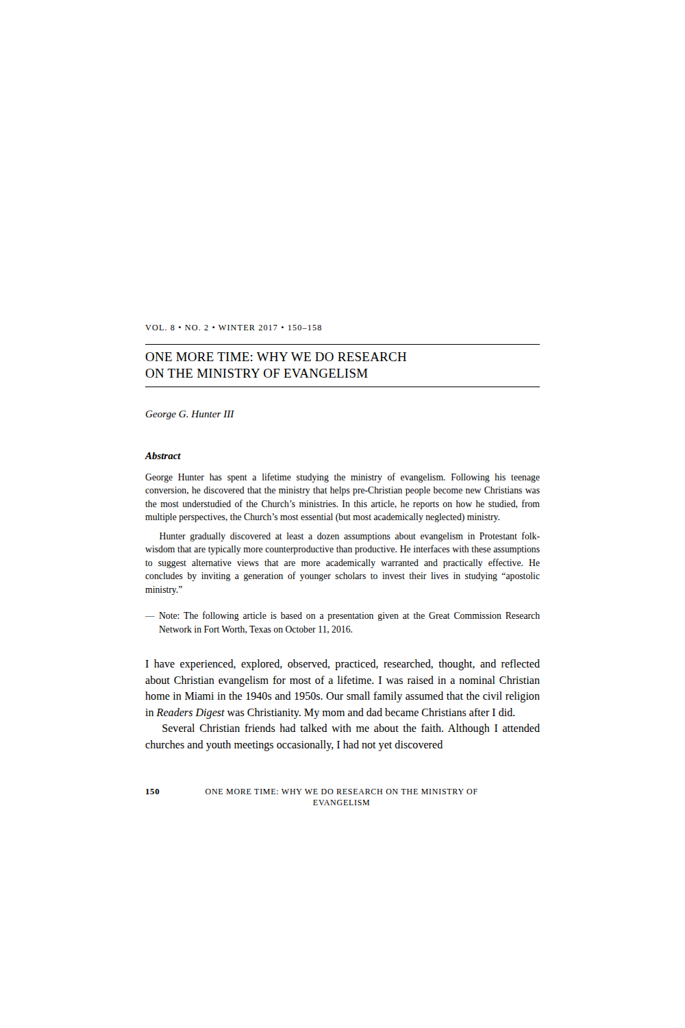Vol. 8 • No. 2 • Winter 2017 • 150–158
One More Time: Why We Do Research
on the Ministry of Evangelism
George G. Hunter III
Abstract
George Hunter has spent a lifetime studying the ministry of evangelism. Following his teenage conversion, he discovered that the ministry that helps pre-Christian people become new Christians was the most understudied of the Church’s ministries. In this article, he reports on how he studied, from multiple perspectives, the Church’s most essential (but most academically neglected) ministry.
Hunter gradually discovered at least a dozen assumptions about evangelism in Protestant folk-wisdom that are typically more counterproductive than productive. He interfaces with these assumptions to suggest alternative views that are more academically warranted and practically effective. He concludes by inviting a generation of younger scholars to invest their lives in studying “apostolic ministry.”
—Note: The following article is based on a presentation given at the Great Commission Research Network in Fort Worth, Texas on October 11, 2016.
I have experienced, explored, observed, practiced, researched, thought, and reflected about Christian evangelism for most of a lifetime. I was raised in a nominal Christian home in Miami in the 1940s and 1950s. Our small family assumed that the civil religion in Readers Digest was Christianity. My mom and dad became Christians after I did.
Several Christian friends had talked with me about the faith. Although I attended churches and youth meetings occasionally, I had not yet discovered
150
One More Time: Why We Do Research on the Ministry of Evangelism